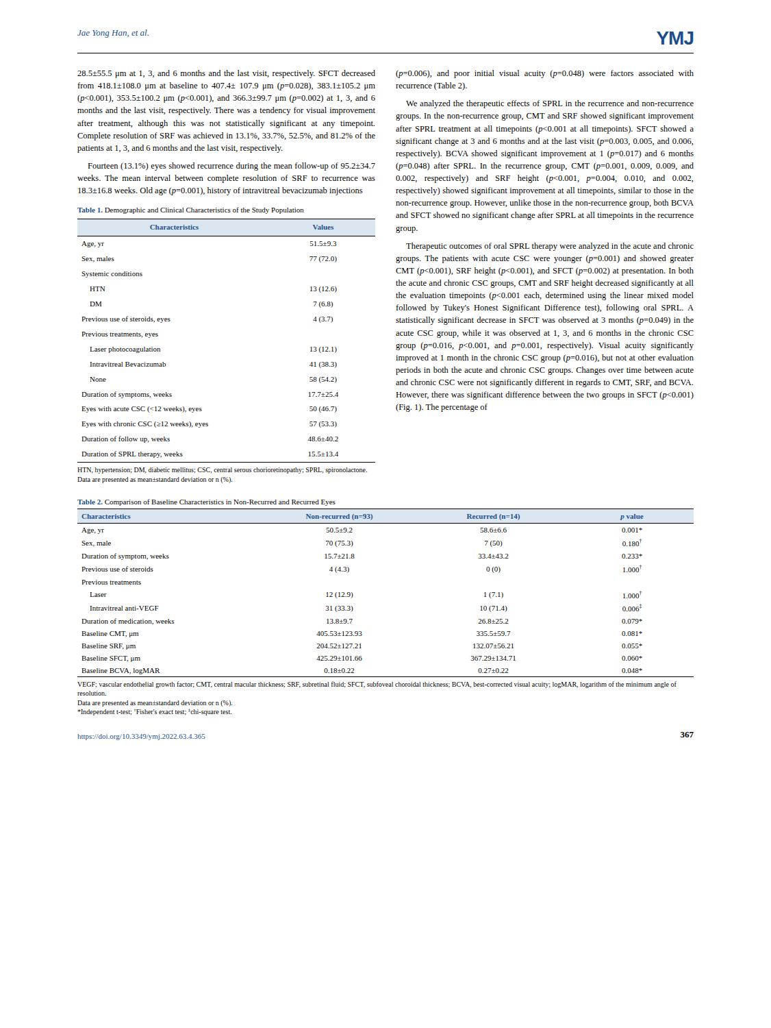Jae Yong Han, et al.
YMJ
28.5±55.5 μm at 1, 3, and 6 months and the last visit, respectively. SFCT decreased from 418.1±108.0 μm at baseline to 407.4± 107.9 μm (p=0.028), 383.1±105.2 μm (p<0.001), 353.5±100.2 μm (p<0.001), and 366.3±99.7 μm (p=0.002) at 1, 3, and 6 months and the last visit, respectively. There was a tendency for visual improvement after treatment, although this was not statistically significant at any timepoint. Complete resolution of SRF was achieved in 13.1%, 33.7%, 52.5%, and 81.2% of the patients at 1, 3, and 6 months and the last visit, respectively.
Fourteen (13.1%) eyes showed recurrence during the mean follow-up of 95.2±34.7 weeks. The mean interval between complete resolution of SRF to recurrence was 18.3±16.8 weeks. Old age (p=0.001), history of intravitreal bevacizumab injections
Table 1. Demographic and Clinical Characteristics of the Study Population
| Characteristics | Values |
| --- | --- |
| Age, yr | 51.5±9.3 |
| Sex, males | 77 (72.0) |
| Systemic conditions | |
| HTN | 13 (12.6) |
| DM | 7 (6.8) |
| Previous use of steroids, eyes | 4 (3.7) |
| Previous treatments, eyes | |
| Laser photocoagulation | 13 (12.1) |
| Intravitreal Bevacizumab | 41 (38.3) |
| None | 58 (54.2) |
| Duration of symptoms, weeks | 17.7±25.4 |
| Eyes with acute CSC (<12 weeks), eyes | 50 (46.7) |
| Eyes with chronic CSC (≥12 weeks), eyes | 57 (53.3) |
| Duration of follow up, weeks | 48.6±40.2 |
| Duration of SPRL therapy, weeks | 15.5±13.4 |
HTN, hypertension; DM, diabetic mellitus; CSC, central serous chorioretinopathy; SPRL, spironolactone.
Data are presented as mean±standard deviation or n (%).
(p=0.006), and poor initial visual acuity (p=0.048) were factors associated with recurrence (Table 2).
We analyzed the therapeutic effects of SPRL in the recurrence and non-recurrence groups. In the non-recurrence group, CMT and SRF showed significant improvement after SPRL treatment at all timepoints (p<0.001 at all timepoints). SFCT showed a significant change at 3 and 6 months and at the last visit (p=0.003, 0.005, and 0.006, respectively). BCVA showed significant improvement at 1 (p=0.017) and 6 months (p=0.048) after SPRL. In the recurrence group, CMT (p=0.001, 0.009, 0.009, and 0.002, respectively) and SRF height (p<0.001, p=0.004, 0.010, and 0.002, respectively) showed significant improvement at all timepoints, similar to those in the non-recurrence group. However, unlike those in the non-recurrence group, both BCVA and SFCT showed no significant change after SPRL at all timepoints in the recurrence group.
Therapeutic outcomes of oral SPRL therapy were analyzed in the acute and chronic groups. The patients with acute CSC were younger (p=0.001) and showed greater CMT (p<0.001), SRF height (p<0.001), and SFCT (p=0.002) at presentation. In both the acute and chronic CSC groups, CMT and SRF height decreased significantly at all the evaluation timepoints (p<0.001 each, determined using the linear mixed model followed by Tukey's Honest Significant Difference test), following oral SPRL. A statistically significant decrease in SFCT was observed at 3 months (p=0.049) in the acute CSC group, while it was observed at 1, 3, and 6 months in the chronic CSC group (p=0.016, p<0.001, and p=0.001, respectively). Visual acuity significantly improved at 1 month in the chronic CSC group (p=0.016), but not at other evaluation periods in both the acute and chronic CSC groups. Changes over time between acute and chronic CSC were not significantly different in regards to CMT, SRF, and BCVA. However, there was significant difference between the two groups in SFCT (p<0.001) (Fig. 1). The percentage of
Table 2. Comparison of Baseline Characteristics in Non-Recurred and Recurred Eyes
| Characteristics | Non-recurred (n=93) | Recurred (n=14) | p value |
| --- | --- | --- | --- |
| Age, yr | 50.5±9.2 | 58.6±6.6 | 0.001* |
| Sex, male | 70 (75.3) | 7 (50) | 0.180 † |
| Duration of symptom, weeks | 15.7±21.8 | 33.4±43.2 | 0.233* |
| Previous use of steroids | 4 (4.3) | 0 (0) | 1.000 † |
| Previous treatments | | | |
| Laser | 12 (12.9) | 1 (7.1) | 1.000 † |
| Intravitreal anti-VEGF | 31 (33.3) | 10 (71.4) | 0.006 ‡ |
| Duration of medication, weeks | 13.8±9.7 | 26.8±25.2 | 0.079* |
| Baseline CMT, μm | 405.53±123.93 | 335.5±59.7 | 0.081* |
| Baseline SRF, μm | 204.52±127.21 | 132.07±56.21 | 0.055* |
| Baseline SFCT, μm | 425.29±101.66 | 367.29±134.71 | 0.060* |
| Baseline BCVA, logMAR | 0.18±0.22 | 0.27±0.22 | 0.048* |
VEGF; vascular endothelial growth factor; CMT, central macular thickness; SRF, subretinal fluid; SFCT, subfoveal choroidal thickness; BCVA, best-corrected visual acuity; logMAR, logarithm of the minimum angle of resolution.
Data are presented as mean±standard deviation or n (%).
*Independent t-test; †Fisher's exact test; ‡chi-square test.
https://doi.org/10.3349/ymj.2022.63.4.365
367